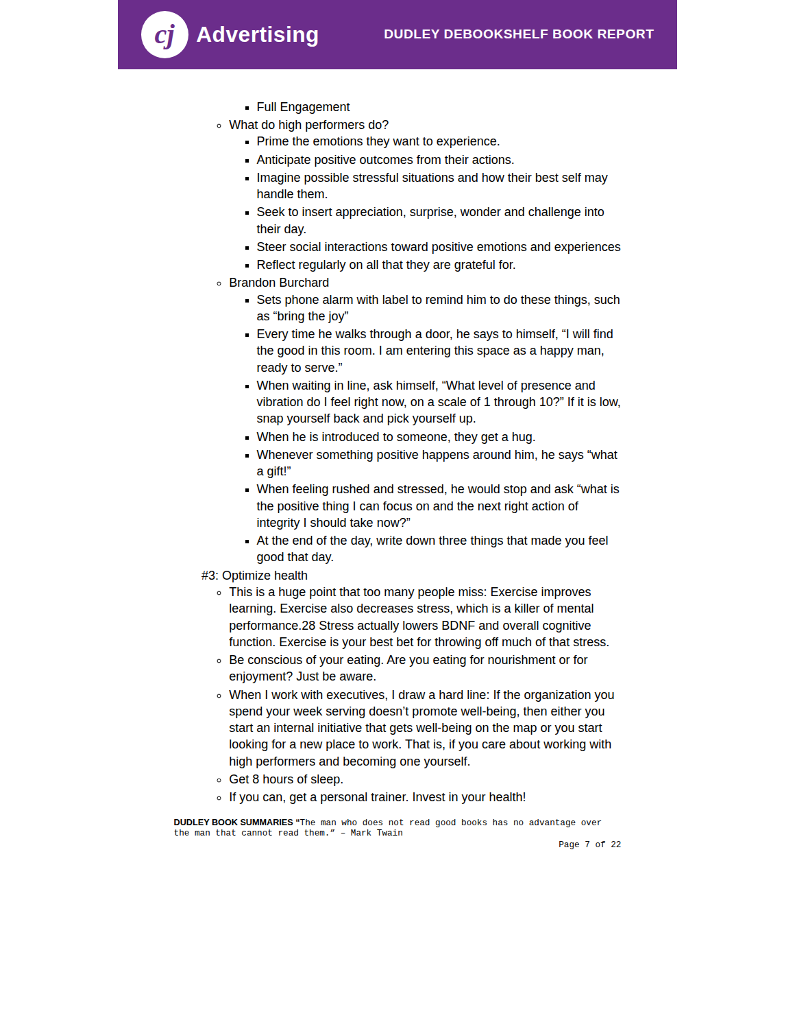cj
Advertising
DUDLEY DEBOOKSHELF BOOK REPORT
Full Engagement
What do high performers do?
Prime the emotions they want to experience.
Anticipate positive outcomes from their actions.
Imagine possible stressful situations and how their best self may handle them.
Seek to insert appreciation, surprise, wonder and challenge into their day.
Steer social interactions toward positive emotions and experiences
Reflect regularly on all that they are grateful for.
Brandon Burchard
Sets phone alarm with label to remind him to do these things, such as “bring the joy”
Every time he walks through a door, he says to himself, “I will find the good in this room. I am entering this space as a happy man, ready to serve.”
When waiting in line, ask himself, “What level of presence and vibration do I feel right now, on a scale of 1 through 10?” If it is low, snap yourself back and pick yourself up.
When he is introduced to someone, they get a hug.
Whenever something positive happens around him, he says “what a gift!”
When feeling rushed and stressed, he would stop and ask “what is the positive thing I can focus on and the next right action of integrity I should take now?”
At the end of the day, write down three things that made you feel good that day.
#3: Optimize health
This is a huge point that too many people miss: Exercise improves learning. Exercise also decreases stress, which is a killer of mental performance.28 Stress actually lowers BDNF and overall cognitive function. Exercise is your best bet for throwing off much of that stress.
Be conscious of your eating. Are you eating for nourishment or for enjoyment? Just be aware.
When I work with executives, I draw a hard line: If the organization you spend your week serving doesn’t promote well-being, then either you start an internal initiative that gets well-being on the map or you start looking for a new place to work. That is, if you care about working with high performers and becoming one yourself.
Get 8 hours of sleep.
If you can, get a personal trainer. Invest in your health!
DUDLEY BOOK SUMMARIES “The man who does not read good books has no advantage over the man that cannot read them.” – Mark Twain
Page 7 of 22